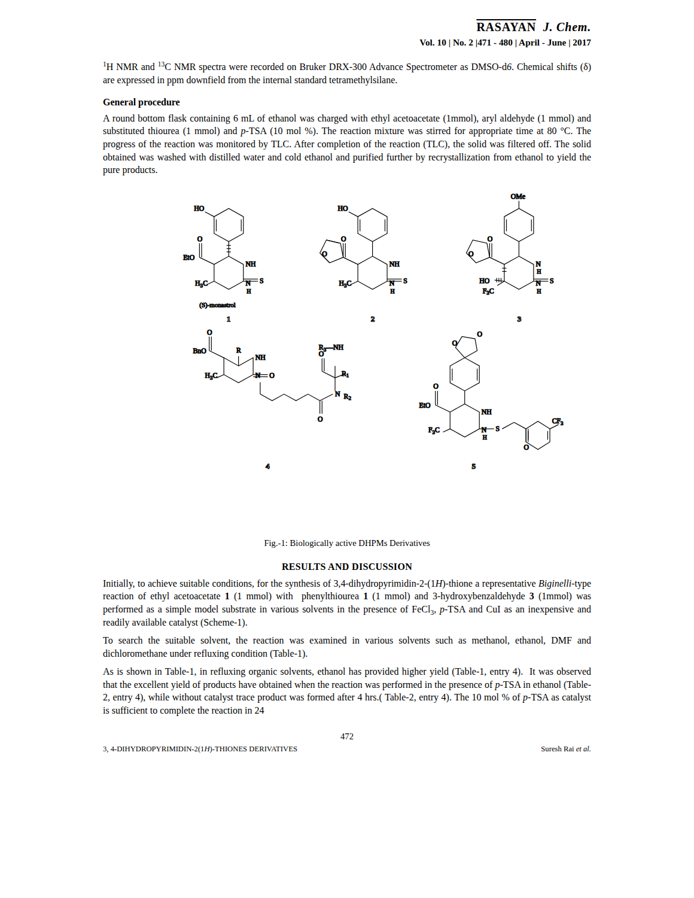RASAYAN J. Chem.
Vol. 10 | No. 2 |471 - 480 | April - June | 2017
1H NMR and 13C NMR spectra were recorded on Bruker DRX-300 Advance Spectrometer as DMSO-d6. Chemical shifts (δ) are expressed in ppm downfield from the internal standard tetramethylsilane.
General procedure
A round bottom flask containing 6 mL of ethanol was charged with ethyl acetoacetate (1mmol), aryl aldehyde (1 mmol) and substituted thiourea (1 mmol) and p-TSA (10 mol %). The reaction mixture was stirred for appropriate time at 80 °C. The progress of the reaction was monitored by TLC. After completion of the reaction (TLC), the solid was filtered off. The solid obtained was washed with distilled water and cold ethanol and purified further by recrystallization from ethanol to yield the pure products.
HO NH N H S H3C EtO O (S)-monastrol HO NH N H S H3C O O OMe N H N H S F3C HO O O 1 2 3 NH N R O H3C BnO O O N R2 R1 O R3—NH O O NH N H S O CF3 EtO O F3C 4 5
Fig.-1: Biologically active DHPMs Derivatives
RESULTS AND DISCUSSION
Initially, to achieve suitable conditions, for the synthesis of 3,4-dihydropyrimidin-2-(1H)-thione a representative Biginelli-type reaction of ethyl acetoacetate 1 (1 mmol) with phenylthiourea 1 (1 mmol) and 3-hydroxybenzaldehyde 3 (1mmol) was performed as a simple model substrate in various solvents in the presence of FeCl3, p-TSA and CuI as an inexpensive and readily available catalyst (Scheme-1).
To search the suitable solvent, the reaction was examined in various solvents such as methanol, ethanol, DMF and dichloromethane under refluxing condition (Table-1).
As is shown in Table-1, in refluxing organic solvents, ethanol has provided higher yield (Table-1, entry 4). It was observed that the excellent yield of products have obtained when the reaction was performed in the presence of p-TSA in ethanol (Table-2, entry 4), while without catalyst trace product was formed after 4 hrs.( Table-2, entry 4). The 10 mol % of p-TSA as catalyst is sufficient to complete the reaction in 24
472
3, 4-DIHYDROPYRIMIDIN-2(1H)-THIONES DERIVATIVES
Suresh Rai et al.